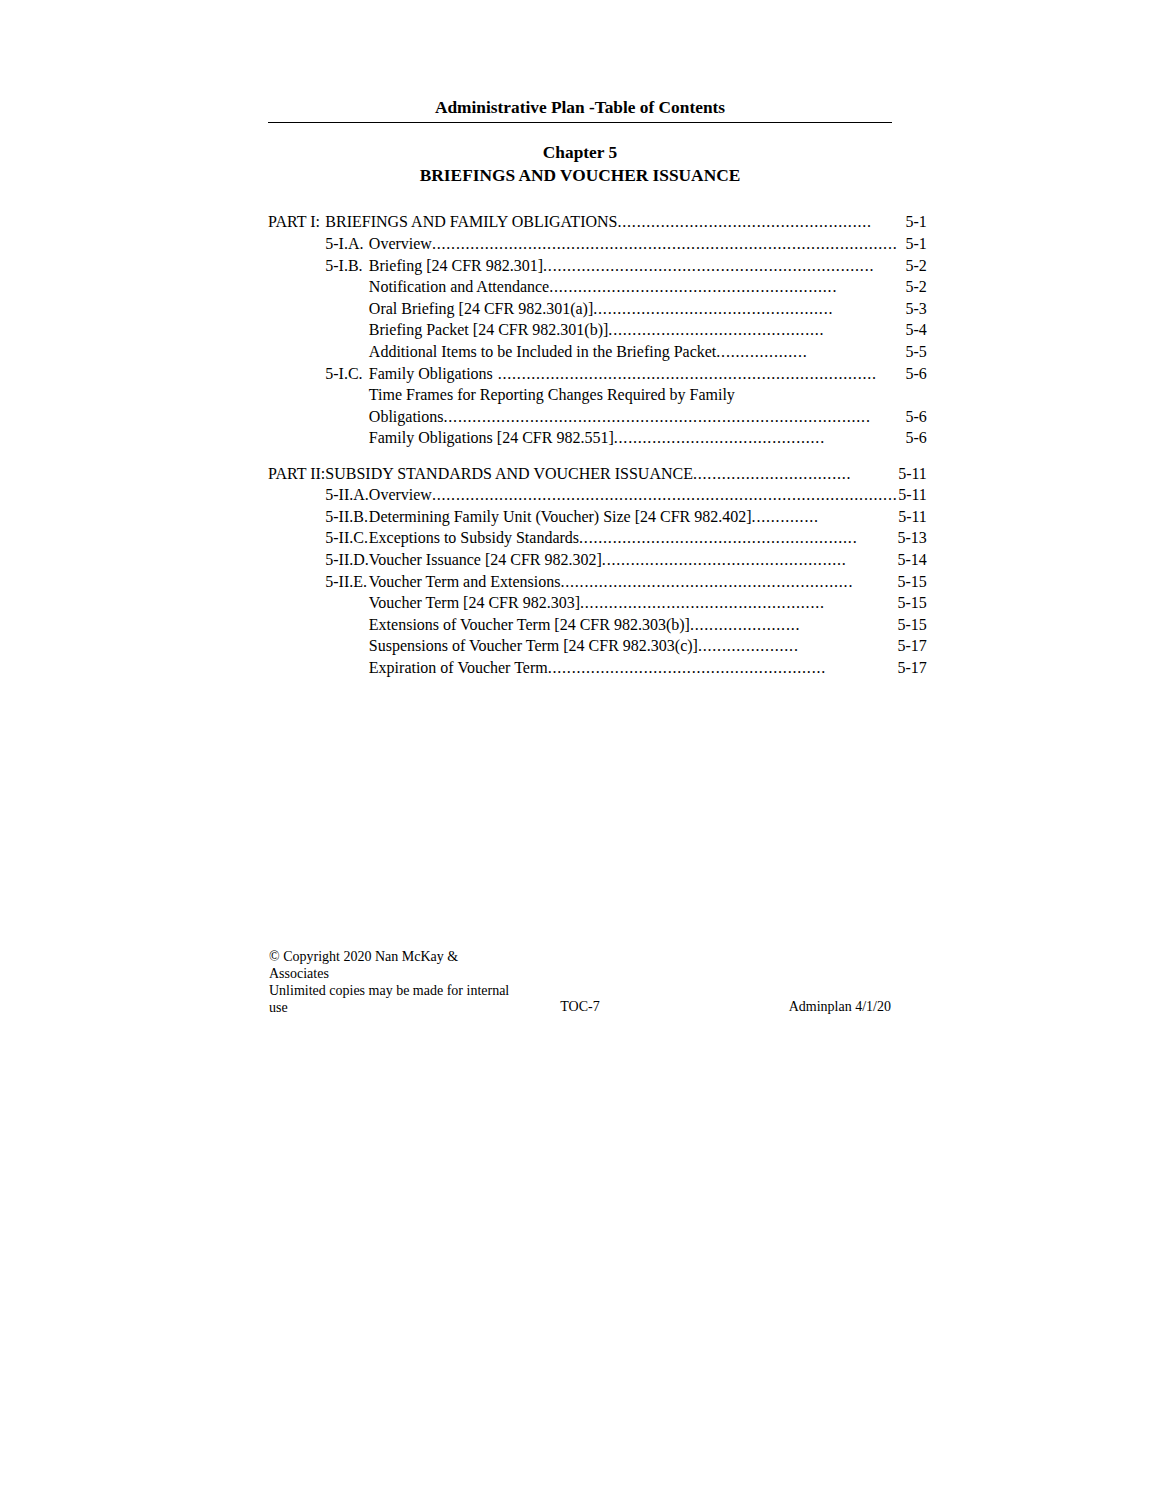Administrative Plan -Table of Contents
Chapter 5
BRIEFINGS AND VOUCHER ISSUANCE
| PART I: | BRIEFINGS AND FAMILY OBLIGATIONS ..................................................... | 5-1 |
| | 5-I.A. | Overview ................................................................................................. | 5-1 |
| | 5-I.B. | Briefing [24 CFR 982.301] ..................................................................... | 5-2 |
| | | Notification and Attendance ............................................................ | 5-2 |
| | | Oral Briefing [24 CFR 982.301(a)] .................................................. | 5-3 |
| | | Briefing Packet [24 CFR 982.301(b)] ............................................. | 5-4 |
| | | Additional Items to be Included in the Briefing Packet ................... | 5-5 |
| | 5-I.C. | Family Obligations ............................................................................... | 5-6 |
| | | Time Frames for Reporting Changes Required by Family | |
| | | Obligations ......................................................................................... | 5-6 |
| | | Family Obligations [24 CFR 982.551] ............................................ | 5-6 |
| PART II: | SUBSIDY STANDARDS AND VOUCHER ISSUANCE ................................. | 5-11 |
| | 5-II.A. | Overview ................................................................................................. | 5-11 |
| | 5-II.B. | Determining Family Unit (Voucher) Size [24 CFR 982.402] .............. | 5-11 |
| | 5-II.C. | Exceptions to Subsidy Standards .......................................................... | 5-13 |
| | 5-II.D. | Voucher Issuance [24 CFR 982.302] ................................................... | 5-14 |
| | 5-II.E. | Voucher Term and Extensions ............................................................. | 5-15 |
| | | Voucher Term [24 CFR 982.303] ................................................... | 5-15 |
| | | Extensions of Voucher Term [24 CFR 982.303(b)] ....................... | 5-15 |
| | | Suspensions of Voucher Term [24 CFR 982.303(c)] ..................... | 5-17 |
| | | Expiration of Voucher Term .......................................................... | 5-17 |
| © Copyright 2020 Nan McKay & Associates Unlimited copies may be made for internal use | TOC-7 | Adminplan 4/1/20 |